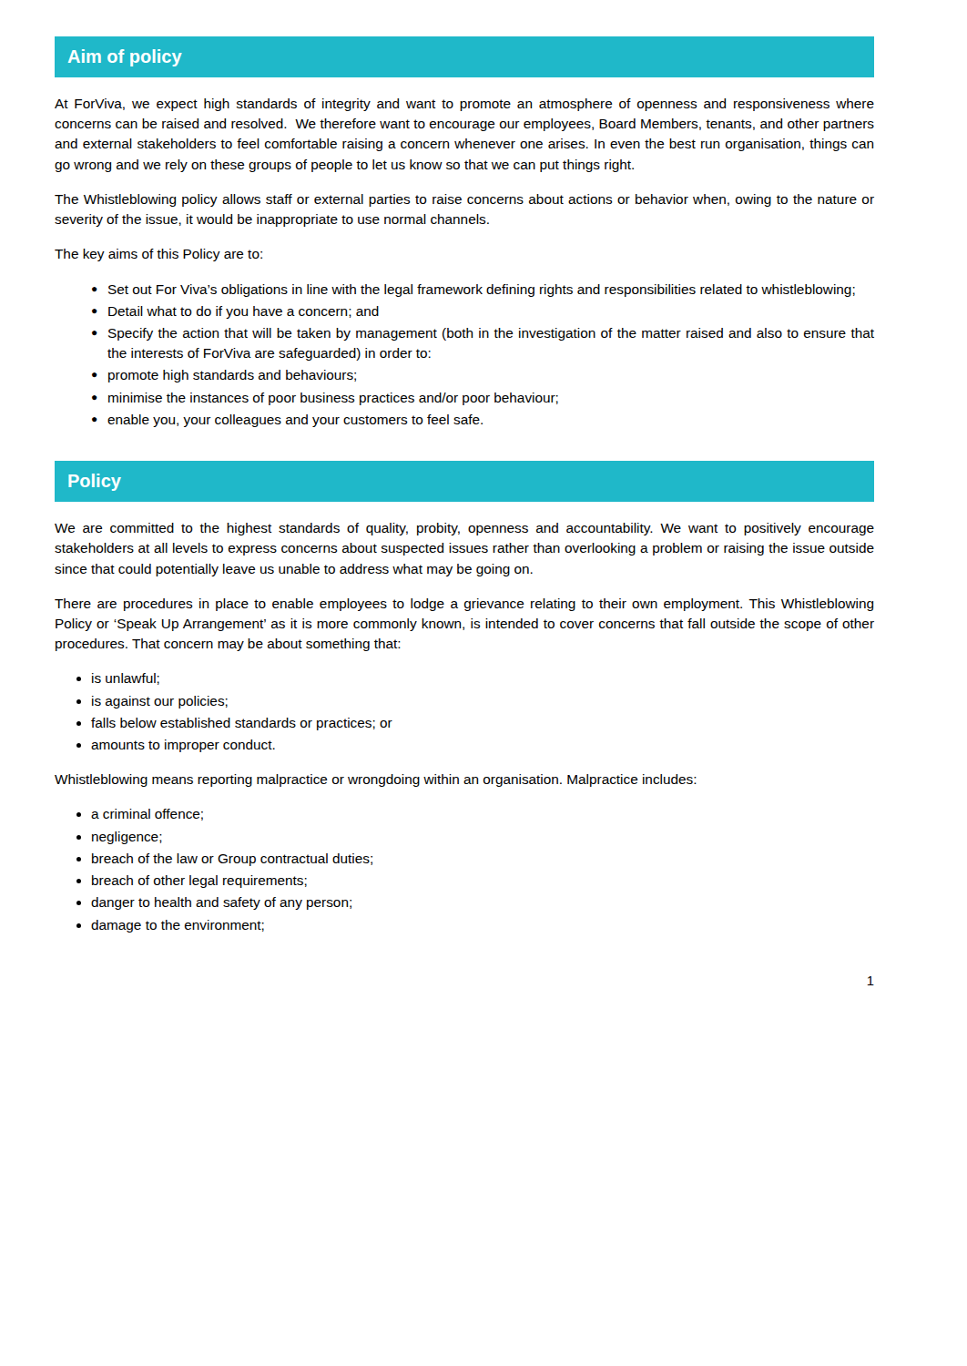Aim of policy
At ForViva, we expect high standards of integrity and want to promote an atmosphere of openness and responsiveness where concerns can be raised and resolved. We therefore want to encourage our employees, Board Members, tenants, and other partners and external stakeholders to feel comfortable raising a concern whenever one arises. In even the best run organisation, things can go wrong and we rely on these groups of people to let us know so that we can put things right.
The Whistleblowing policy allows staff or external parties to raise concerns about actions or behavior when, owing to the nature or severity of the issue, it would be inappropriate to use normal channels.
The key aims of this Policy are to:
Set out For Viva’s obligations in line with the legal framework defining rights and responsibilities related to whistleblowing;
Detail what to do if you have a concern; and
Specify the action that will be taken by management (both in the investigation of the matter raised and also to ensure that the interests of ForViva are safeguarded) in order to:
promote high standards and behaviours;
minimise the instances of poor business practices and/or poor behaviour;
enable you, your colleagues and your customers to feel safe.
Policy
We are committed to the highest standards of quality, probity, openness and accountability. We want to positively encourage stakeholders at all levels to express concerns about suspected issues rather than overlooking a problem or raising the issue outside since that could potentially leave us unable to address what may be going on.
There are procedures in place to enable employees to lodge a grievance relating to their own employment. This Whistleblowing Policy or ‘Speak Up Arrangement’ as it is more commonly known, is intended to cover concerns that fall outside the scope of other procedures. That concern may be about something that:
is unlawful;
is against our policies;
falls below established standards or practices; or
amounts to improper conduct.
Whistleblowing means reporting malpractice or wrongdoing within an organisation. Malpractice includes:
a criminal offence;
negligence;
breach of the law or Group contractual duties;
breach of other legal requirements;
danger to health and safety of any person;
damage to the environment;
1